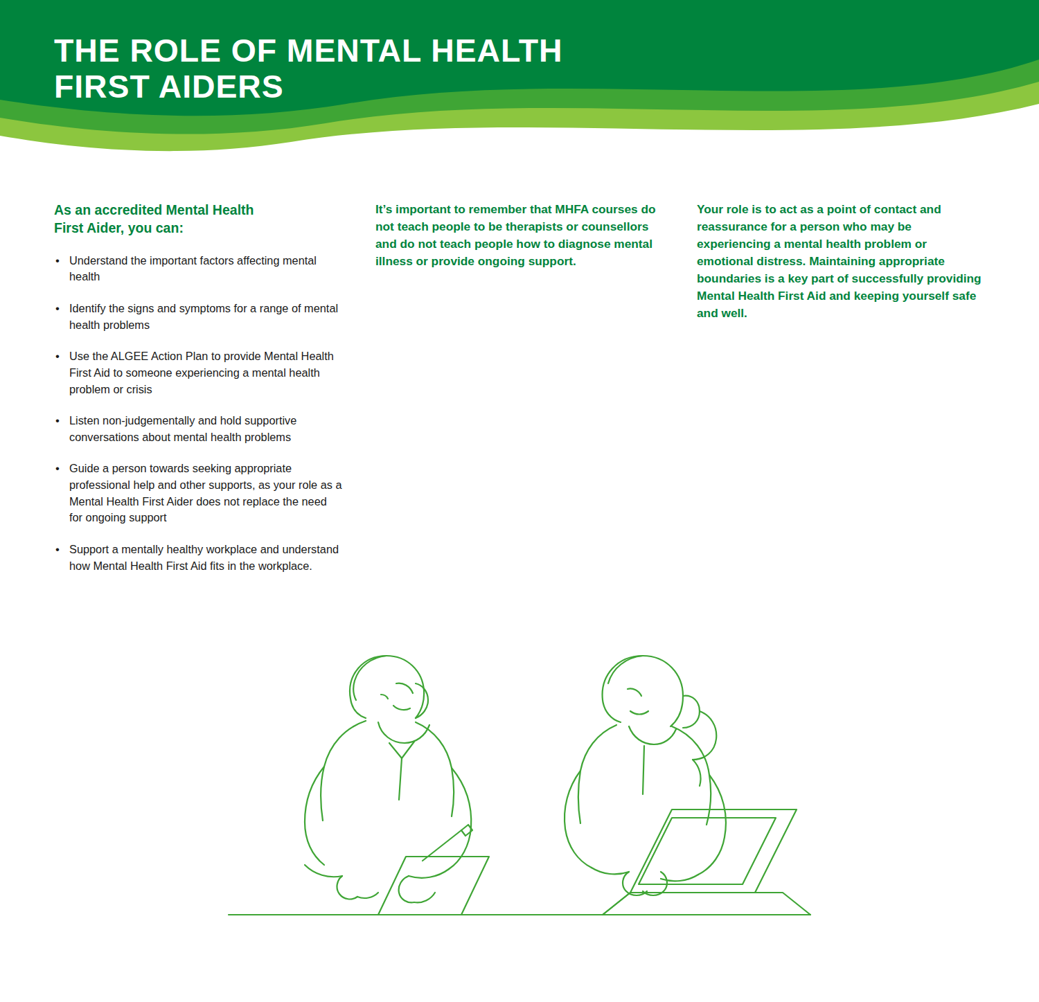The Role of Mental Health
First Aiders
As an accredited Mental Health
First Aider, you can:
Understand the important factors affecting mental health
Identify the signs and symptoms for a range of mental health problems
Use the ALGEE Action Plan to provide Mental Health First Aid to someone experiencing a mental health problem or crisis
Listen non-judgementally and hold supportive conversations about mental health problems
Guide a person towards seeking appropriate professional help and other supports, as your role as a Mental Health First Aider does not replace the need for ongoing support
Support a mentally healthy workplace and understand how Mental Health First Aid fits in the workplace.
It’s important to remember that MHFA courses do not teach people to be therapists or counsellors and do not teach people how to diagnose mental illness or provide ongoing support.
Your role is to act as a point of contact and reassurance for a person who may be experiencing a mental health problem or emotional distress. Maintaining appropriate boundaries is a key part of successfully providing Mental Health First Aid and keeping yourself safe and well.